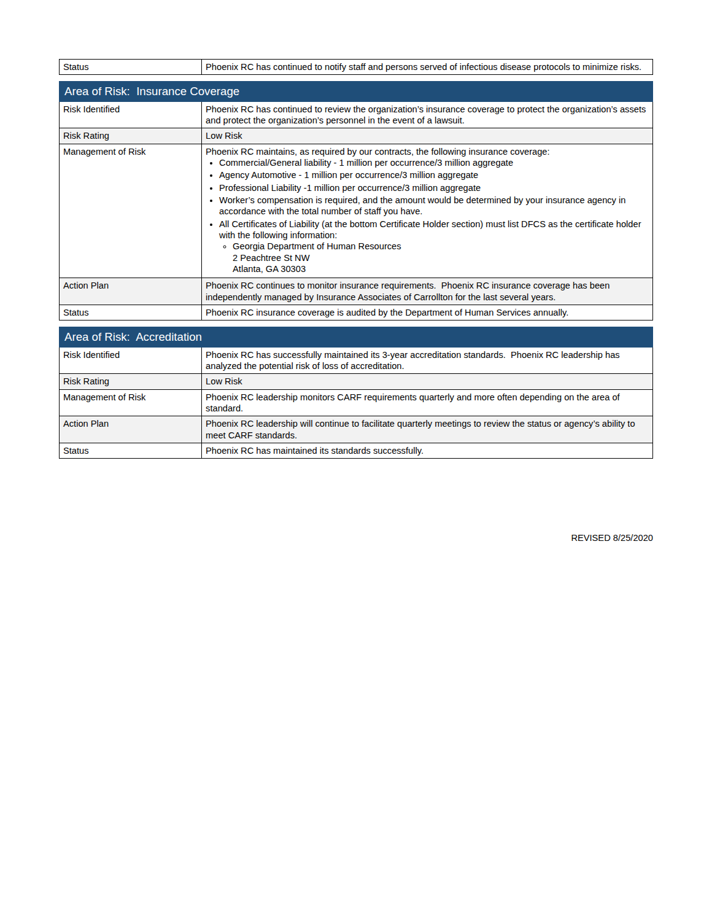| Status | Phoenix RC has continued to notify staff and persons served of infectious disease protocols to minimize risks. |
| Area of Risk: Insurance Coverage |
| Risk Identified | Phoenix RC has continued to review the organization’s insurance coverage to protect the organization’s assets and protect the organization’s personnel in the event of a lawsuit. |
| Risk Rating | Low Risk |
| Management of Risk | Phoenix RC maintains, as required by our contracts, the following insurance coverage: Commercial/General liability - 1 million per occurrence/3 million aggregate Agency Automotive - 1 million per occurrence/3 million aggregate Professional Liability -1 million per occurrence/3 million aggregate Worker’s compensation is required, and the amount would be determined by your insurance agency in accordance with the total number of staff you have. All Certificates of Liability (at the bottom Certificate Holder section) must list DFCS as the certificate holder with the following information: Georgia Department of Human Resources 2 Peachtree St NW Atlanta, GA 30303 |
| Action Plan | Phoenix RC continues to monitor insurance requirements. Phoenix RC insurance coverage has been independently managed by Insurance Associates of Carrollton for the last several years. |
| Status | Phoenix RC insurance coverage is audited by the Department of Human Services annually. |
| Area of Risk: Accreditation |
| Risk Identified | Phoenix RC has successfully maintained its 3-year accreditation standards. Phoenix RC leadership has analyzed the potential risk of loss of accreditation. |
| Risk Rating | Low Risk |
| Management of Risk | Phoenix RC leadership monitors CARF requirements quarterly and more often depending on the area of standard. |
| Action Plan | Phoenix RC leadership will continue to facilitate quarterly meetings to review the status or agency’s ability to meet CARF standards. |
| Status | Phoenix RC has maintained its standards successfully. |
REVISED 8/25/2020